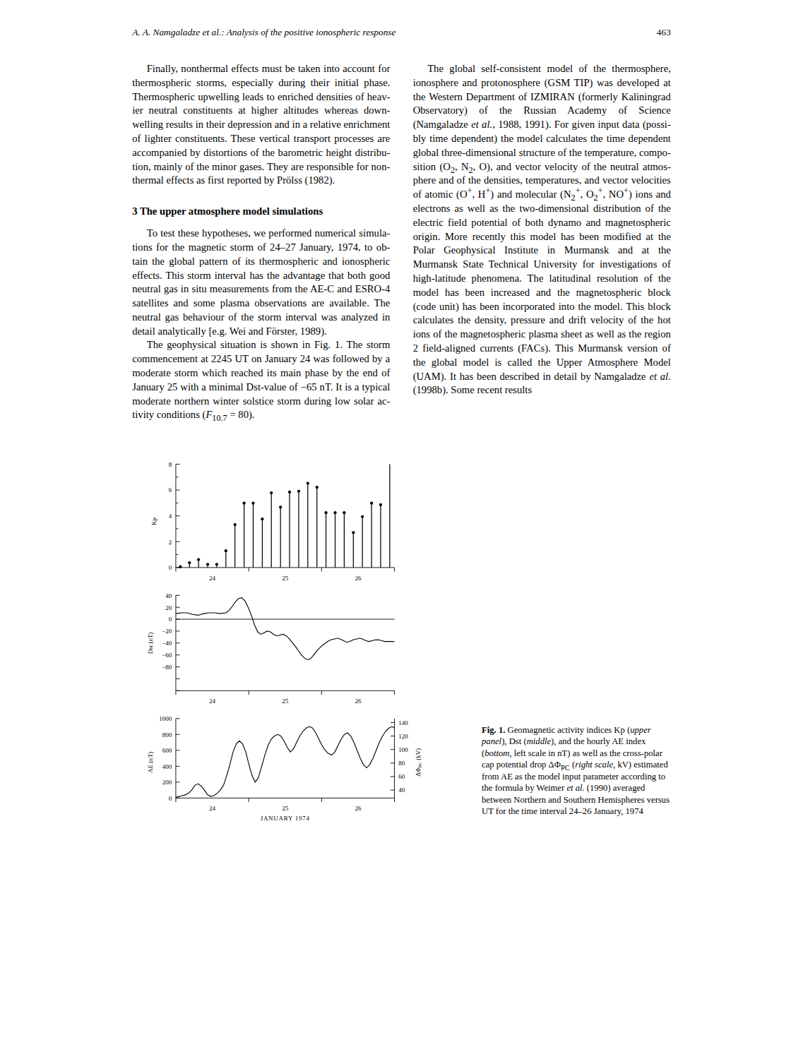A. A. Namgaladze et al.: Analysis of the positive ionospheric response 463
Finally, nonthermal effects must be taken into account for thermospheric storms, especially during their initial phase. Thermospheric upwelling leads to enriched densities of heavier neutral constituents at higher altitudes whereas downwelling results in their depression and in a relative enrichment of lighter constituents. These vertical transport processes are accompanied by distortions of the barometric height distribution, mainly of the minor gases. They are responsible for nonthermal effects as first reported by Prölss (1982).
3 The upper atmosphere model simulations
To test these hypotheses, we performed numerical simulations for the magnetic storm of 24–27 January, 1974, to obtain the global pattern of its thermospheric and ionospheric effects. This storm interval has the advantage that both good neutral gas in situ measurements from the AE-C and ESRO-4 satellites and some plasma observations are available. The neutral gas behaviour of the storm interval was analyzed in detail analytically [e.g. Wei and Förster, 1989).
The geophysical situation is shown in Fig. 1. The storm commencement at 2245 UT on January 24 was followed by a moderate storm which reached its main phase by the end of January 25 with a minimal Dst-value of −65 nT. It is a typical moderate northern winter solstice storm during low solar activity conditions (F10.7 = 80).
The global self-consistent model of the thermosphere, ionosphere and protonosphere (GSM TIP) was developed at the Western Department of IZMIRAN (formerly Kaliningrad Observatory) of the Russian Academy of Science (Namgaladze et al., 1988, 1991). For given input data (possibly time dependent) the model calculates the time dependent global three-dimensional structure of the temperature, composition (O2, N2, O), and vector velocity of the neutral atmosphere and of the densities, temperatures, and vector velocities of atomic (O+, H+) and molecular (N2+, O2+, NO+) ions and electrons as well as the two-dimensional distribution of the electric field potential of both dynamo and magnetospheric origin. More recently this model has been modified at the Polar Geophysical Institute in Murmansk and at the Murmansk State Technical University for investigations of high-latitude phenomena. The latitudinal resolution of the model has been increased and the magnetospheric block (code unit) has been incorporated into the model. This block calculates the density, pressure and drift velocity of the hot ions of the magnetospheric plasma sheet as well as the region 2 field-aligned currents (FACs). This Murmansk version of the global model is called the Upper Atmosphere Model (UAM). It has been described in detail by Namgaladze et al. (1998b). Some recent results
0 2 4 6 8 24 25 26 Kp 40 20 0 −20 −40 −60 −80 24 25 26 Dst (nT) 1000 800 600 400 200 0 140 120 100 80 60 40 24 25 26 AE (nT) ΔΦPC (kV) JANUARY 1974
Fig. 1. Geomagnetic activity indices Kp (upper panel), Dst (middle), and the hourly AE index (bottom, left scale in nT) as well as the cross-polar cap potential drop ΔΦPC (right scale, kV) estimated from AE as the model input parameter according to the formula by Weimer et al. (1990) averaged between Northern and Southern Hemispheres versus UT for the time interval 24–26 January, 1974